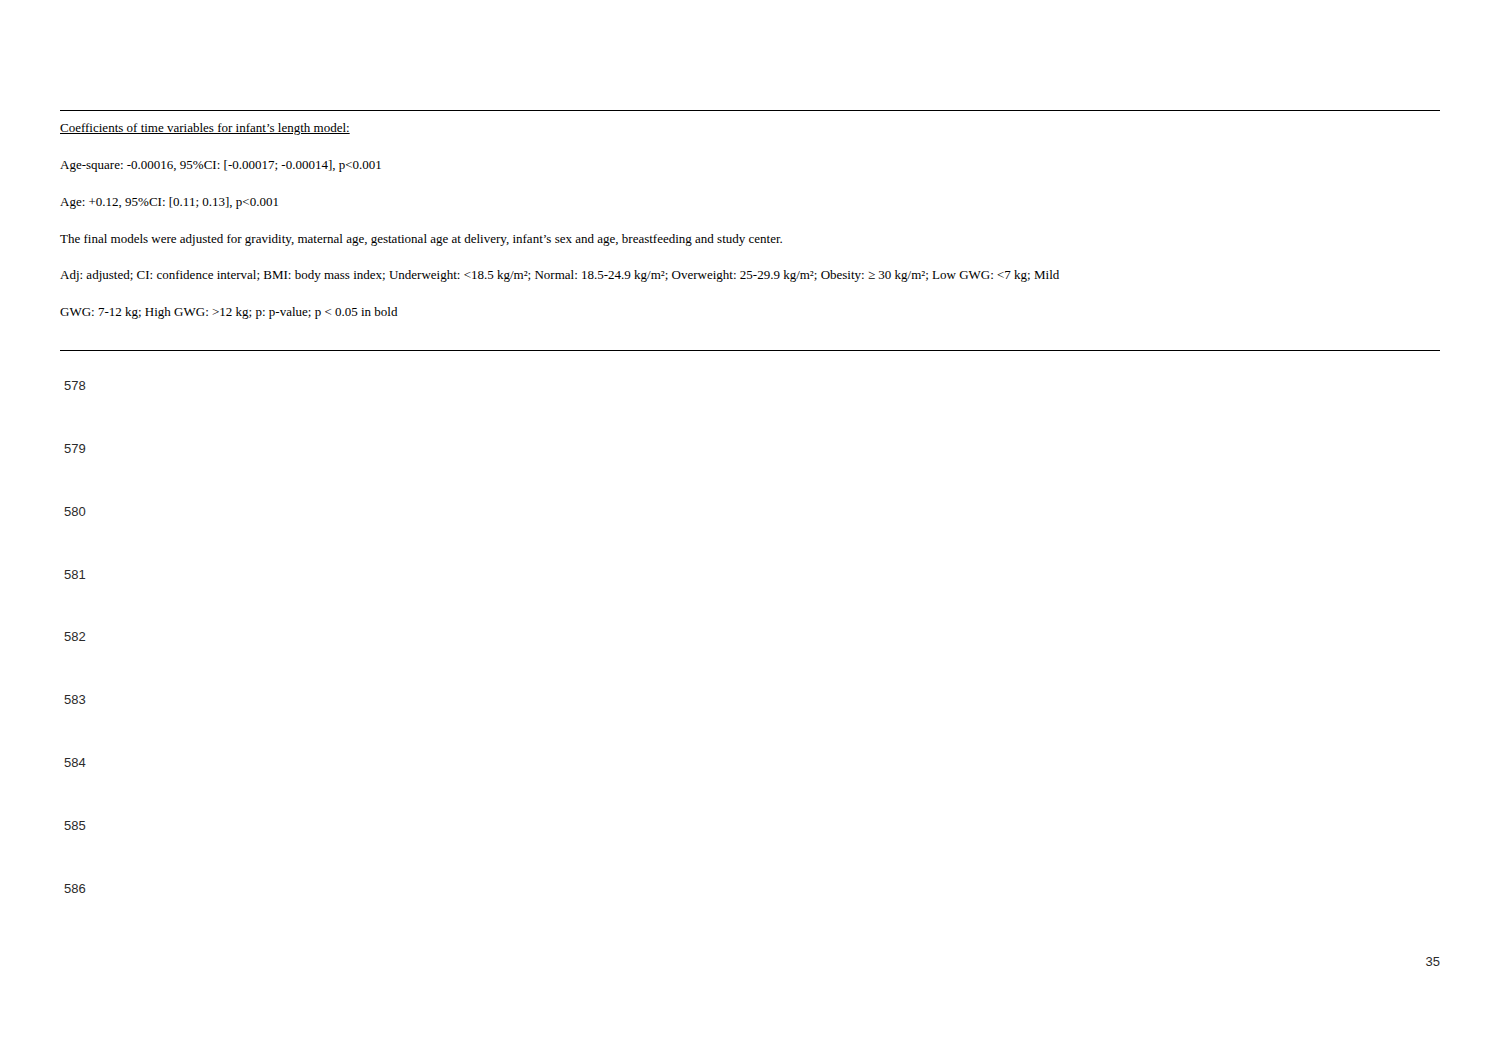Coefficients of time variables for infant’s length model:
Age-square: -0.00016, 95%CI: [-0.00017; -0.00014], p<0.001
Age: +0.12, 95%CI: [0.11; 0.13], p<0.001
The final models were adjusted for gravidity, maternal age, gestational age at delivery, infant’s sex and age, breastfeeding and study center.
Adj: adjusted; CI: confidence interval; BMI: body mass index; Underweight: <18.5 kg/m²; Normal: 18.5-24.9 kg/m²; Overweight: 25-29.9 kg/m²; Obesity: ≥ 30 kg/m²; Low GWG: <7 kg; Mild
GWG: 7-12 kg; High GWG: >12 kg; p: p-value; p < 0.05 in bold
578
579
580
581
582
583
584
585
586
35